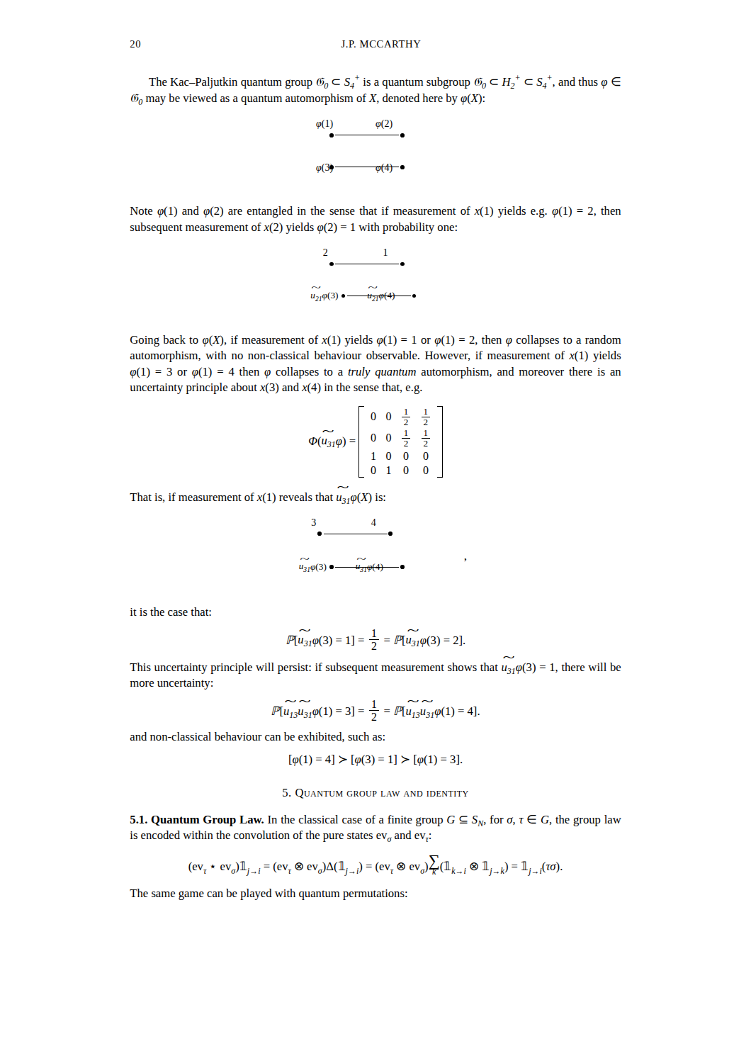20 J.P. MCCARTHY
The Kac–Paljutkin quantum group 𝔊0 ⊂ S4+ is a quantum subgroup 𝔊0 ⊂ H2+ ⊂ S4+, and thus φ ∈ 𝔊0 may be viewed as a quantum automorphism of X, denoted here by φ(X):
φ(1) φ(2) φ(3) φ(4)
Note φ(1) and φ(2) are entangled in the sense that if measurement of x(1) yields e.g. φ(1) = 2, then subsequent measurement of x(2) yields φ(2) = 1 with probability one:
2 1 ~u21 φ(3) ~u21 φ(4)
Going back to φ(X), if measurement of x(1) yields φ(1) = 1 or φ(1) = 2, then φ collapses to a random automorphism, with no non-classical behaviour observable. However, if measurement of x(1) yields φ(1) = 3 or φ(1) = 4 then φ collapses to a truly quantum automorphism, and moreover there is an uncertainty principle about x(3) and x(4) in the sense that, e.g.
Φ(~u31 φ) =
| 0 | 0 | 1 2 | 1 2 |
| 0 | 0 | 1 2 | 1 2 |
| 1 | 0 | 0 | 0 |
| 0 | 1 | 0 | 0 |
That is, if measurement of x(1) reveals that ~u31 φ(X) is:
3 4 ~u31 φ(3) ~u31 φ(4) ,
it is the case that:
ℙ[~u31 φ(3) = 1] = 12 = ℙ[~u31 φ(3) = 2].
This uncertainty principle will persist: if subsequent measurement shows that ~u31 φ(3) = 1, there will be more uncertainty:
ℙ[~u13~u31 φ(1) = 3] = 12 = ℙ[~u13~u31 φ(1) = 4].
and non-classical behaviour can be exhibited, such as:
[φ(1) = 4] ≻ [φ(3) = 1] ≻ [φ(1) = 3].
5. Quantum group law and identity
5.1. Quantum Group Law. In the classical case of a finite group G ⊆ SN, for σ, τ ∈ G, the group law is encoded within the convolution of the pure states evσ and evτ:
(evτ ⋆ evσ)𝟙j→i = (evτ ⊗ evσ)Δ(𝟙j→i) = (evτ ⊗ evσ)∑k(𝟙k→i ⊗ 𝟙j→k) = 𝟙j→i(τσ).
The same game can be played with quantum permutations: